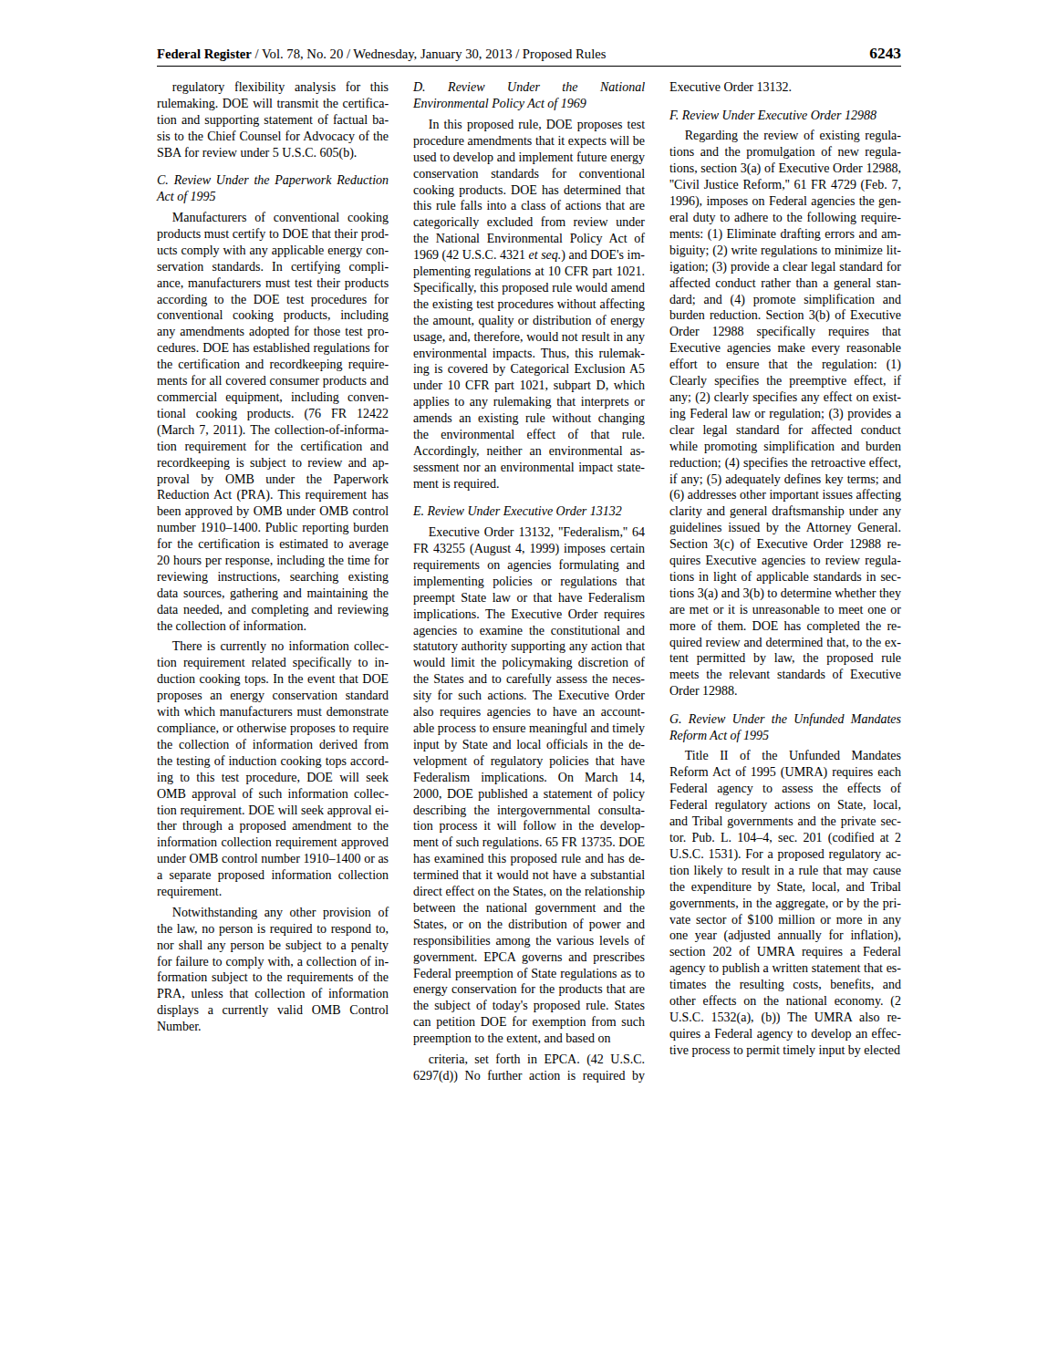Federal Register / Vol. 78, No. 20 / Wednesday, January 30, 2013 / Proposed Rules
6243
regulatory flexibility analysis for this rulemaking. DOE will transmit the certification and supporting statement of factual basis to the Chief Counsel for Advocacy of the SBA for review under 5 U.S.C. 605(b).
C. Review Under the Paperwork Reduction Act of 1995
Manufacturers of conventional cooking products must certify to DOE that their products comply with any applicable energy conservation standards. In certifying compliance, manufacturers must test their products according to the DOE test procedures for conventional cooking products, including any amendments adopted for those test procedures. DOE has established regulations for the certification and recordkeeping requirements for all covered consumer products and commercial equipment, including conventional cooking products. (76 FR 12422 (March 7, 2011). The collection-of-information requirement for the certification and recordkeeping is subject to review and approval by OMB under the Paperwork Reduction Act (PRA). This requirement has been approved by OMB under OMB control number 1910–1400. Public reporting burden for the certification is estimated to average 20 hours per response, including the time for reviewing instructions, searching existing data sources, gathering and maintaining the data needed, and completing and reviewing the collection of information.
There is currently no information collection requirement related specifically to induction cooking tops. In the event that DOE proposes an energy conservation standard with which manufacturers must demonstrate compliance, or otherwise proposes to require the collection of information derived from the testing of induction cooking tops according to this test procedure, DOE will seek OMB approval of such information collection requirement. DOE will seek approval either through a proposed amendment to the information collection requirement approved under OMB control number 1910–1400 or as a separate proposed information collection requirement.
Notwithstanding any other provision of the law, no person is required to respond to, nor shall any person be subject to a penalty for failure to comply with, a collection of information subject to the requirements of the PRA, unless that collection of information displays a currently valid OMB Control Number.
D. Review Under the National Environmental Policy Act of 1969
In this proposed rule, DOE proposes test procedure amendments that it expects will be used to develop and implement future energy conservation standards for conventional cooking products. DOE has determined that this rule falls into a class of actions that are categorically excluded from review under the National Environmental Policy Act of 1969 (42 U.S.C. 4321 et seq.) and DOE's implementing regulations at 10 CFR part 1021. Specifically, this proposed rule would amend the existing test procedures without affecting the amount, quality or distribution of energy usage, and, therefore, would not result in any environmental impacts. Thus, this rulemaking is covered by Categorical Exclusion A5 under 10 CFR part 1021, subpart D, which applies to any rulemaking that interprets or amends an existing rule without changing the environmental effect of that rule. Accordingly, neither an environmental assessment nor an environmental impact statement is required.
E. Review Under Executive Order 13132
Executive Order 13132, ''Federalism,'' 64 FR 43255 (August 4, 1999) imposes certain requirements on agencies formulating and implementing policies or regulations that preempt State law or that have Federalism implications. The Executive Order requires agencies to examine the constitutional and statutory authority supporting any action that would limit the policymaking discretion of the States and to carefully assess the necessity for such actions. The Executive Order also requires agencies to have an accountable process to ensure meaningful and timely input by State and local officials in the development of regulatory policies that have Federalism implications. On March 14, 2000, DOE published a statement of policy describing the intergovernmental consultation process it will follow in the development of such regulations. 65 FR 13735. DOE has examined this proposed rule and has determined that it would not have a substantial direct effect on the States, on the relationship between the national government and the States, or on the distribution of power and responsibilities among the various levels of government. EPCA governs and prescribes Federal preemption of State regulations as to energy conservation for the products that are the subject of today's proposed rule. States can petition DOE for exemption from such preemption to the extent, and based on
criteria, set forth in EPCA. (42 U.S.C. 6297(d)) No further action is required by Executive Order 13132.
F. Review Under Executive Order 12988
Regarding the review of existing regulations and the promulgation of new regulations, section 3(a) of Executive Order 12988, ''Civil Justice Reform,'' 61 FR 4729 (Feb. 7, 1996), imposes on Federal agencies the general duty to adhere to the following requirements: (1) Eliminate drafting errors and ambiguity; (2) write regulations to minimize litigation; (3) provide a clear legal standard for affected conduct rather than a general standard; and (4) promote simplification and burden reduction. Section 3(b) of Executive Order 12988 specifically requires that Executive agencies make every reasonable effort to ensure that the regulation: (1) Clearly specifies the preemptive effect, if any; (2) clearly specifies any effect on existing Federal law or regulation; (3) provides a clear legal standard for affected conduct while promoting simplification and burden reduction; (4) specifies the retroactive effect, if any; (5) adequately defines key terms; and (6) addresses other important issues affecting clarity and general draftsmanship under any guidelines issued by the Attorney General. Section 3(c) of Executive Order 12988 requires Executive agencies to review regulations in light of applicable standards in sections 3(a) and 3(b) to determine whether they are met or it is unreasonable to meet one or more of them. DOE has completed the required review and determined that, to the extent permitted by law, the proposed rule meets the relevant standards of Executive Order 12988.
G. Review Under the Unfunded Mandates Reform Act of 1995
Title II of the Unfunded Mandates Reform Act of 1995 (UMRA) requires each Federal agency to assess the effects of Federal regulatory actions on State, local, and Tribal governments and the private sector. Pub. L. 104–4, sec. 201 (codified at 2 U.S.C. 1531). For a proposed regulatory action likely to result in a rule that may cause the expenditure by State, local, and Tribal governments, in the aggregate, or by the private sector of $100 million or more in any one year (adjusted annually for inflation), section 202 of UMRA requires a Federal agency to publish a written statement that estimates the resulting costs, benefits, and other effects on the national economy. (2 U.S.C. 1532(a), (b)) The UMRA also requires a Federal agency to develop an effective process to permit timely input by elected